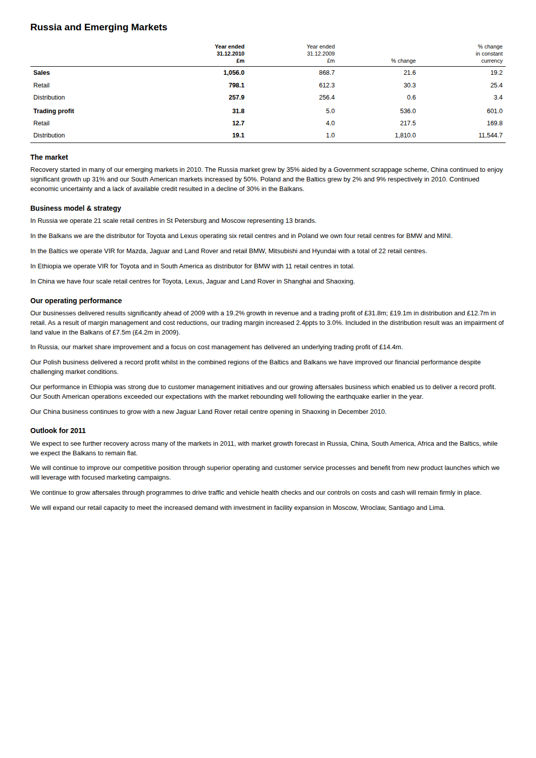Russia and Emerging Markets
| | Year ended 31.12.2010 £m | Year ended 31.12.2009 £m | % change | % change in constant currency |
| --- | --- | --- | --- | --- |
| Sales | 1,056.0 | 868.7 | 21.6 | 19.2 |
| Retail | 798.1 | 612.3 | 30.3 | 25.4 |
| Distribution | 257.9 | 256.4 | 0.6 | 3.4 |
| Trading profit | 31.8 | 5.0 | 536.0 | 601.0 |
| Retail | 12.7 | 4.0 | 217.5 | 169.8 |
| Distribution | 19.1 | 1.0 | 1,810.0 | 11,544.7 |
The market
Recovery started in many of our emerging markets in 2010. The Russia market grew by 35% aided by a Government scrappage scheme, China continued to enjoy significant growth up 31% and our South American markets increased by 50%. Poland and the Baltics grew by 2% and 9% respectively in 2010. Continued economic uncertainty and a lack of available credit resulted in a decline of 30% in the Balkans.
Business model & strategy
In Russia we operate 21 scale retail centres in St Petersburg and Moscow representing 13 brands.
In the Balkans we are the distributor for Toyota and Lexus operating six retail centres and in Poland we own four retail centres for BMW and MINI.
In the Baltics we operate VIR for Mazda, Jaguar and Land Rover and retail BMW, Mitsubishi and Hyundai with a total of 22 retail centres.
In Ethiopia we operate VIR for Toyota and in South America as distributor for BMW with 11 retail centres in total.
In China we have four scale retail centres for Toyota, Lexus, Jaguar and Land Rover in Shanghai and Shaoxing.
Our operating performance
Our businesses delivered results significantly ahead of 2009 with a 19.2% growth in revenue and a trading profit of £31.8m; £19.1m in distribution and £12.7m in retail. As a result of margin management and cost reductions, our trading margin increased 2.4ppts to 3.0%. Included in the distribution result was an impairment of land value in the Balkans of £7.5m (£4.2m in 2009).
In Russia, our market share improvement and a focus on cost management has delivered an underlying trading profit of £14.4m.
Our Polish business delivered a record profit whilst in the combined regions of the Baltics and Balkans we have improved our financial performance despite challenging market conditions.
Our performance in Ethiopia was strong due to customer management initiatives and our growing aftersales business which enabled us to deliver a record profit. Our South American operations exceeded our expectations with the market rebounding well following the earthquake earlier in the year.
Our China business continues to grow with a new Jaguar Land Rover retail centre opening in Shaoxing in December 2010.
Outlook for 2011
We expect to see further recovery across many of the markets in 2011, with market growth forecast in Russia, China, South America, Africa and the Baltics, while we expect the Balkans to remain flat.
We will continue to improve our competitive position through superior operating and customer service processes and benefit from new product launches which we will leverage with focused marketing campaigns.
We continue to grow aftersales through programmes to drive traffic and vehicle health checks and our controls on costs and cash will remain firmly in place.
We will expand our retail capacity to meet the increased demand with investment in facility expansion in Moscow, Wroclaw, Santiago and Lima.